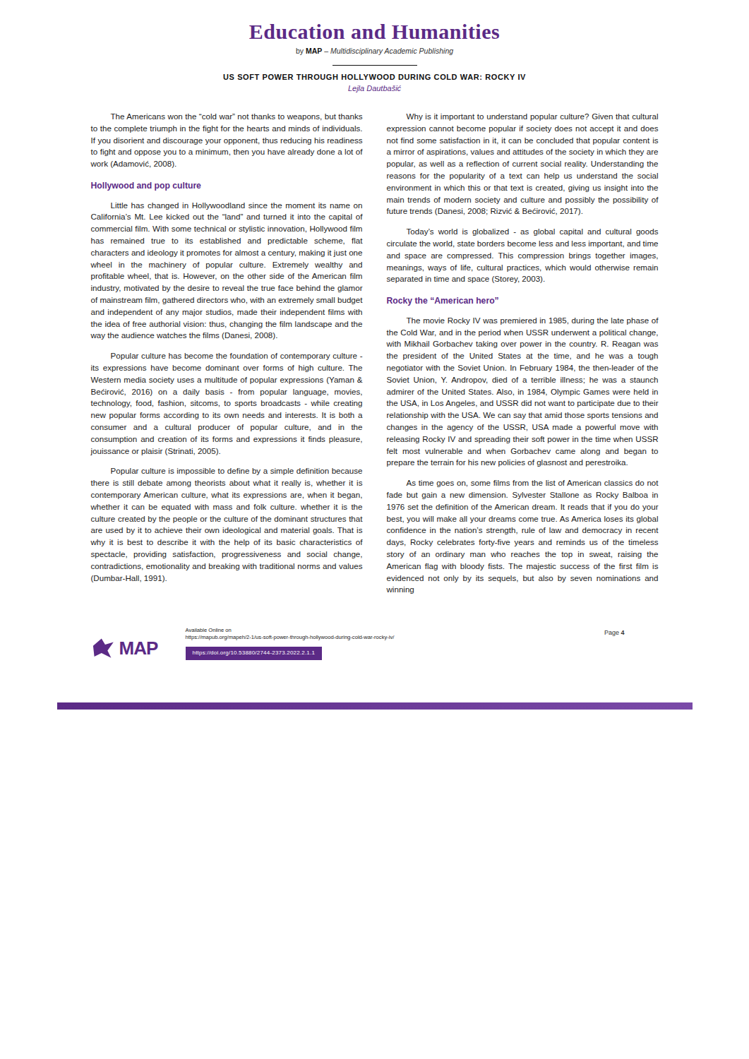Education and Humanities
by MAP – Multidisciplinary Academic Publishing
US Soft Power Through Hollywood During Cold War: Rocky IV
Lejla Dautbašić
The Americans won the “cold war” not thanks to weapons, but thanks to the complete triumph in the fight for the hearts and minds of individuals. If you disorient and discourage your opponent, thus reducing his readiness to fight and oppose you to a minimum, then you have already done a lot of work (Adamović, 2008).
Hollywood and pop culture
Little has changed in Hollywoodland since the moment its name on California’s Mt. Lee kicked out the “land” and turned it into the capital of commercial film. With some technical or stylistic innovation, Hollywood film has remained true to its established and predictable scheme, flat characters and ideology it promotes for almost a century, making it just one wheel in the machinery of popular culture. Extremely wealthy and profitable wheel, that is. However, on the other side of the American film industry, motivated by the desire to reveal the true face behind the glamor of mainstream film, gathered directors who, with an extremely small budget and independent of any major studios, made their independent films with the idea of free authorial vision: thus, changing the film landscape and the way the audience watches the films (Danesi, 2008).
Popular culture has become the foundation of contemporary culture - its expressions have become dominant over forms of high culture. The Western media society uses a multitude of popular expressions (Yaman & Bećirović, 2016) on a daily basis - from popular language, movies, technology, food, fashion, sitcoms, to sports broadcasts - while creating new popular forms according to its own needs and interests. It is both a consumer and a cultural producer of popular culture, and in the consumption and creation of its forms and expressions it finds pleasure, jouissance or plaisir (Strinati, 2005).
Popular culture is impossible to define by a simple definition because there is still debate among theorists about what it really is, whether it is contemporary American culture, what its expressions are, when it began, whether it can be equated with mass and folk culture. whether it is the culture created by the people or the culture of the dominant structures that are used by it to achieve their own ideological and material goals. That is why it is best to describe it with the help of its basic characteristics of spectacle, providing satisfaction, progressiveness and social change, contradictions, emotionality and breaking with traditional norms and values (Dumbar-Hall, 1991).
Why is it important to understand popular culture? Given that cultural expression cannot become popular if society does not accept it and does not find some satisfaction in it, it can be concluded that popular content is a mirror of aspirations, values and attitudes of the society in which they are popular, as well as a reflection of current social reality. Understanding the reasons for the popularity of a text can help us understand the social environment in which this or that text is created, giving us insight into the main trends of modern society and culture and possibly the possibility of future trends (Danesi, 2008; Rizvić & Bećirović, 2017).
Today’s world is globalized - as global capital and cultural goods circulate the world, state borders become less and less important, and time and space are compressed. This compression brings together images, meanings, ways of life, cultural practices, which would otherwise remain separated in time and space (Storey, 2003).
Rocky the “American hero”
The movie Rocky IV was premiered in 1985, during the late phase of the Cold War, and in the period when USSR underwent a political change, with Mikhail Gorbachev taking over power in the country. R. Reagan was the president of the United States at the time, and he was a tough negotiator with the Soviet Union. In February 1984, the then-leader of the Soviet Union, Y. Andropov, died of a terrible illness; he was a staunch admirer of the United States. Also, in 1984, Olympic Games were held in the USA, in Los Angeles, and USSR did not want to participate due to their relationship with the USA. We can say that amid those sports tensions and changes in the agency of the USSR, USA made a powerful move with releasing Rocky IV and spreading their soft power in the time when USSR felt most vulnerable and when Gorbachev came along and began to prepare the terrain for his new policies of glasnost and perestroika.
As time goes on, some films from the list of American classics do not fade but gain a new dimension. Sylvester Stallone as Rocky Balboa in 1976 set the definition of the American dream. It reads that if you do your best, you will make all your dreams come true. As America loses its global confidence in the nation’s strength, rule of law and democracy in recent days, Rocky celebrates forty-five years and reminds us of the timeless story of an ordinary man who reaches the top in sweat, raising the American flag with bloody fists. The majestic success of the first film is evidenced not only by its sequels, but also by seven nominations and winning
MAP
Available Online on
https://mapub.org/mapeh/2-1/us-soft-power-through-hollywood-during-cold-war-rocky-iv/
https://doi.org/10.53880/2744-2373.2022.2.1.1
Page 4